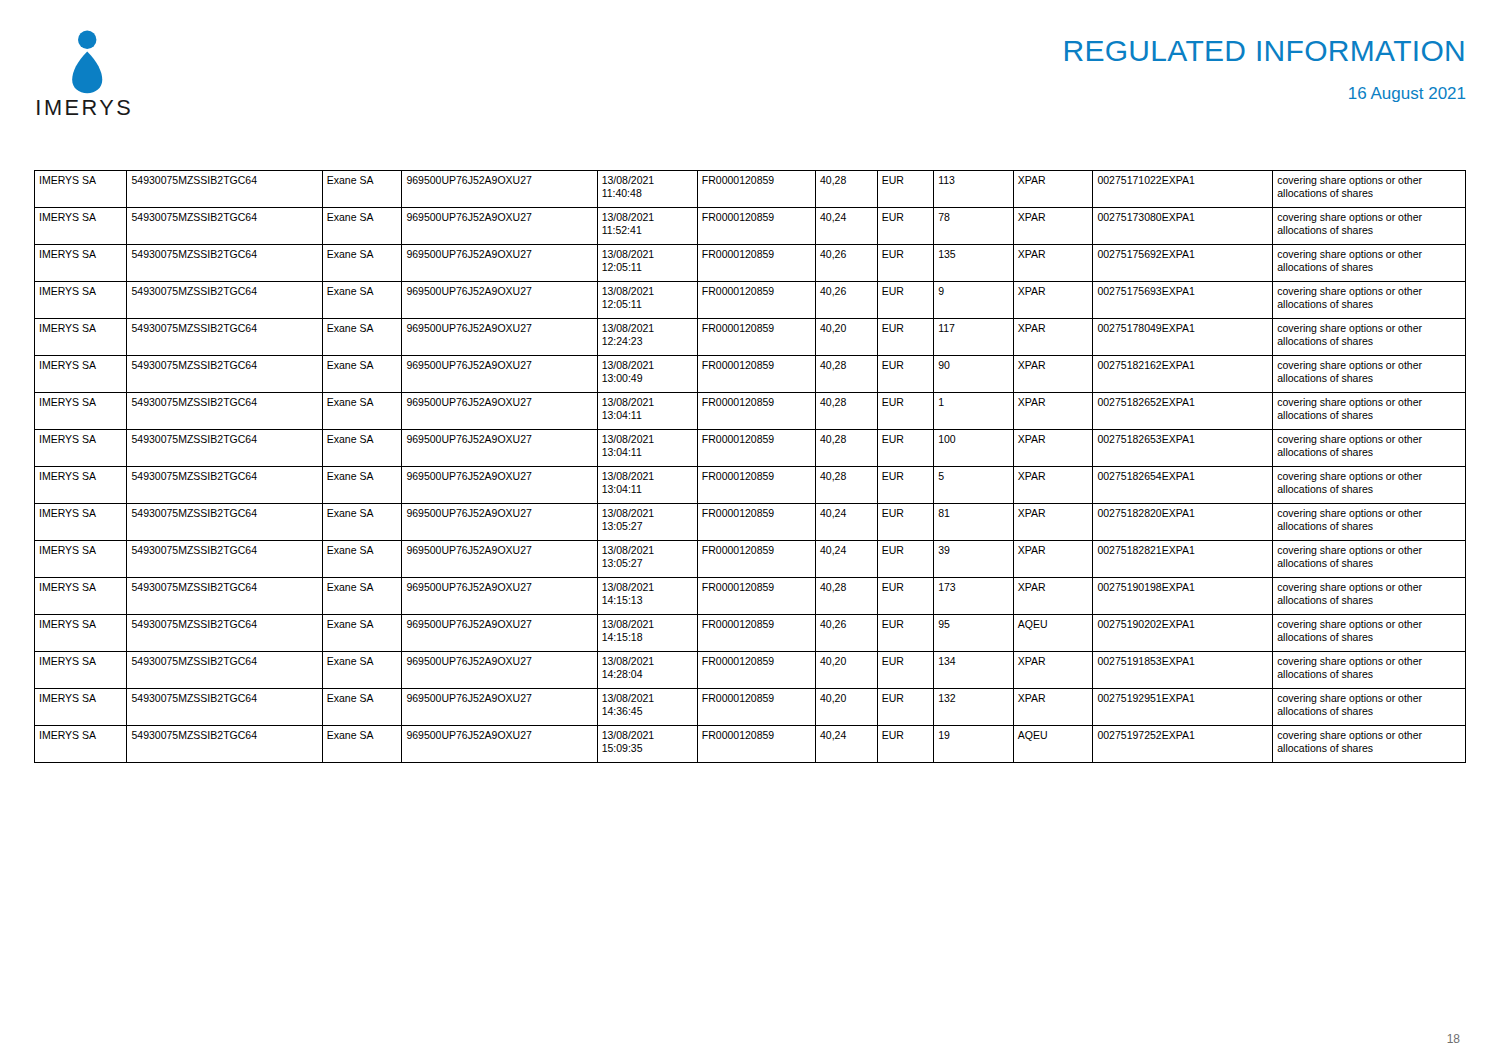IMERYS
REGULATED INFORMATION
16 August 2021
| IMERYS SA | 54930075MZSSIB2TGC64 | Exane SA | 969500UP76J52A9OXU27 | 13/08/2021 11:40:48 | FR0000120859 | 40,28 | EUR | 113 | XPAR | 00275171022EXPA1 | covering share options or other allocations of shares |
| IMERYS SA | 54930075MZSSIB2TGC64 | Exane SA | 969500UP76J52A9OXU27 | 13/08/2021 11:52:41 | FR0000120859 | 40,24 | EUR | 78 | XPAR | 00275173080EXPA1 | covering share options or other allocations of shares |
| IMERYS SA | 54930075MZSSIB2TGC64 | Exane SA | 969500UP76J52A9OXU27 | 13/08/2021 12:05:11 | FR0000120859 | 40,26 | EUR | 135 | XPAR | 00275175692EXPA1 | covering share options or other allocations of shares |
| IMERYS SA | 54930075MZSSIB2TGC64 | Exane SA | 969500UP76J52A9OXU27 | 13/08/2021 12:05:11 | FR0000120859 | 40,26 | EUR | 9 | XPAR | 00275175693EXPA1 | covering share options or other allocations of shares |
| IMERYS SA | 54930075MZSSIB2TGC64 | Exane SA | 969500UP76J52A9OXU27 | 13/08/2021 12:24:23 | FR0000120859 | 40,20 | EUR | 117 | XPAR | 00275178049EXPA1 | covering share options or other allocations of shares |
| IMERYS SA | 54930075MZSSIB2TGC64 | Exane SA | 969500UP76J52A9OXU27 | 13/08/2021 13:00:49 | FR0000120859 | 40,28 | EUR | 90 | XPAR | 00275182162EXPA1 | covering share options or other allocations of shares |
| IMERYS SA | 54930075MZSSIB2TGC64 | Exane SA | 969500UP76J52A9OXU27 | 13/08/2021 13:04:11 | FR0000120859 | 40,28 | EUR | 1 | XPAR | 00275182652EXPA1 | covering share options or other allocations of shares |
| IMERYS SA | 54930075MZSSIB2TGC64 | Exane SA | 969500UP76J52A9OXU27 | 13/08/2021 13:04:11 | FR0000120859 | 40,28 | EUR | 100 | XPAR | 00275182653EXPA1 | covering share options or other allocations of shares |
| IMERYS SA | 54930075MZSSIB2TGC64 | Exane SA | 969500UP76J52A9OXU27 | 13/08/2021 13:04:11 | FR0000120859 | 40,28 | EUR | 5 | XPAR | 00275182654EXPA1 | covering share options or other allocations of shares |
| IMERYS SA | 54930075MZSSIB2TGC64 | Exane SA | 969500UP76J52A9OXU27 | 13/08/2021 13:05:27 | FR0000120859 | 40,24 | EUR | 81 | XPAR | 00275182820EXPA1 | covering share options or other allocations of shares |
| IMERYS SA | 54930075MZSSIB2TGC64 | Exane SA | 969500UP76J52A9OXU27 | 13/08/2021 13:05:27 | FR0000120859 | 40,24 | EUR | 39 | XPAR | 00275182821EXPA1 | covering share options or other allocations of shares |
| IMERYS SA | 54930075MZSSIB2TGC64 | Exane SA | 969500UP76J52A9OXU27 | 13/08/2021 14:15:13 | FR0000120859 | 40,28 | EUR | 173 | XPAR | 00275190198EXPA1 | covering share options or other allocations of shares |
| IMERYS SA | 54930075MZSSIB2TGC64 | Exane SA | 969500UP76J52A9OXU27 | 13/08/2021 14:15:18 | FR0000120859 | 40,26 | EUR | 95 | AQEU | 00275190202EXPA1 | covering share options or other allocations of shares |
| IMERYS SA | 54930075MZSSIB2TGC64 | Exane SA | 969500UP76J52A9OXU27 | 13/08/2021 14:28:04 | FR0000120859 | 40,20 | EUR | 134 | XPAR | 00275191853EXPA1 | covering share options or other allocations of shares |
| IMERYS SA | 54930075MZSSIB2TGC64 | Exane SA | 969500UP76J52A9OXU27 | 13/08/2021 14:36:45 | FR0000120859 | 40,20 | EUR | 132 | XPAR | 00275192951EXPA1 | covering share options or other allocations of shares |
| IMERYS SA | 54930075MZSSIB2TGC64 | Exane SA | 969500UP76J52A9OXU27 | 13/08/2021 15:09:35 | FR0000120859 | 40,24 | EUR | 19 | AQEU | 00275197252EXPA1 | covering share options or other allocations of shares |
18